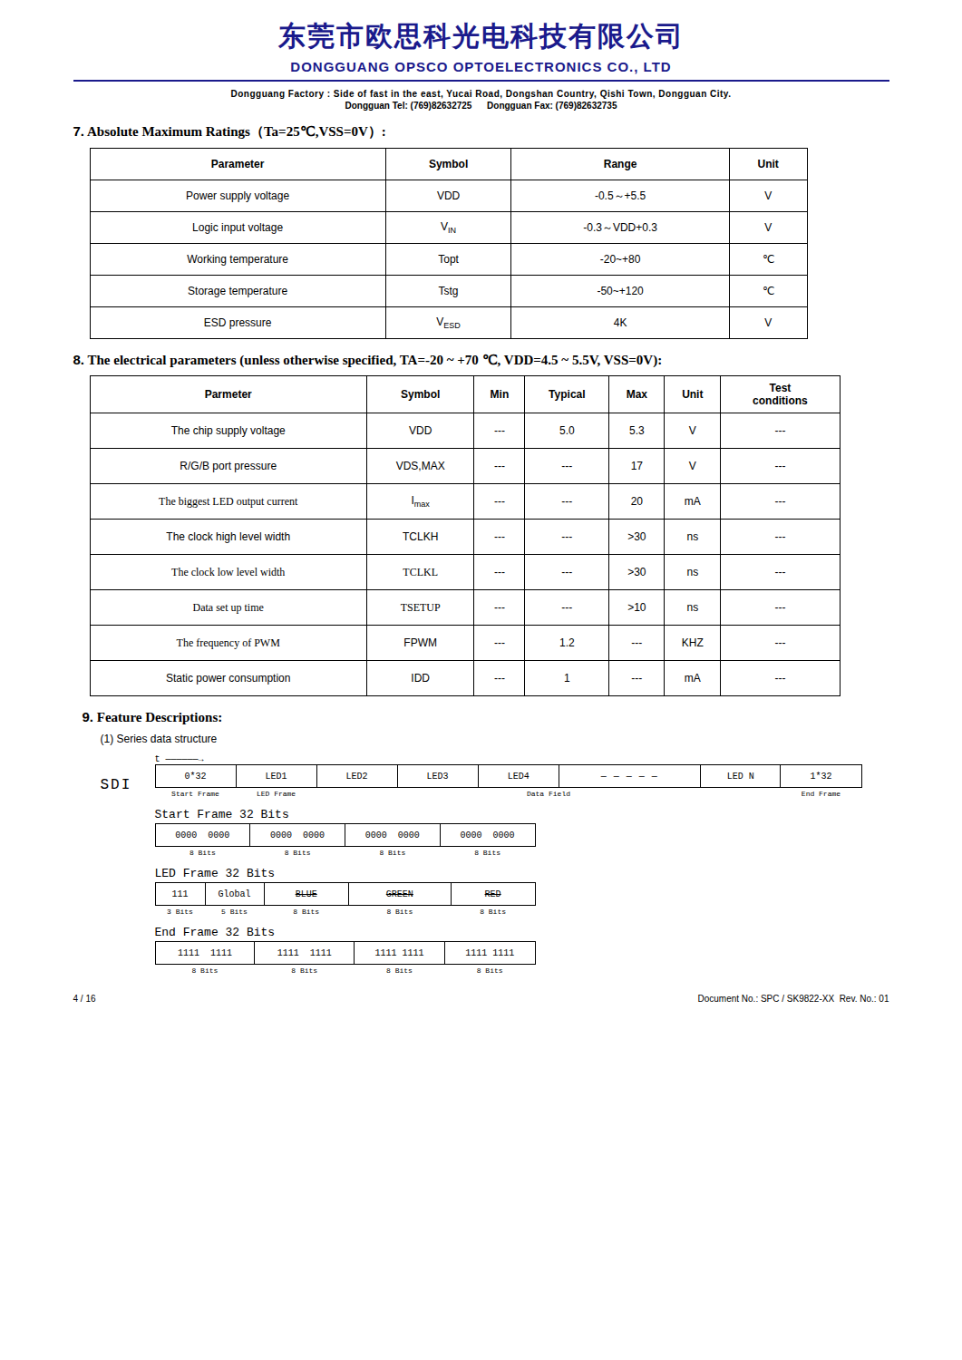东莞市欧思科光电科技有限公司
DONGGUANG OPSCO OPTOELECTRONICS CO., LTD
Dongguang Factory : Side of fast in the east, Yucai Road, Dongshan Country, Qishi Town, Dongguan City.
Dongguan Tel: (769)82632725 Dongguan Fax: (769)82632735
7. Absolute Maximum Ratings（Ta=25℃,VSS=0V）:
| Parameter | Symbol | Range | Unit |
| --- | --- | --- | --- |
| Power supply voltage | VDD | -0.5～+5.5 | V |
| Logic input voltage | V IN | -0.3～VDD+0.3 | V |
| Working temperature | Topt | -20~+80 | ℃ |
| Storage temperature | Tstg | -50~+120 | ℃ |
| ESD pressure | V ESD | 4K | V |
8. The electrical parameters (unless otherwise specified, TA=-20 ~ +70 ℃, VDD=4.5 ~ 5.5V, VSS=0V):
| Parmeter | Symbol | Min | Typical | Max | Unit | Test conditions |
| --- | --- | --- | --- | --- | --- | --- |
| The chip supply voltage | VDD | --- | 5.0 | 5.3 | V | --- |
| R/G/B port pressure | VDS,MAX | --- | --- | 17 | V | --- |
| The biggest LED output current | I max | --- | --- | 20 | mA | --- |
| The clock high level width | TCLKH | --- | --- | >30 | ns | --- |
| The clock low level width | TCLKL | --- | --- | >30 | ns | --- |
| Data set up time | TSETUP | --- | --- | >10 | ns | --- |
| The frequency of PWM | FPWM | --- | 1.2 | --- | KHZ | --- |
| Static power consumption | IDD | --- | 1 | --- | mA | --- |
9. Feature Descriptions:
(1) Series data structure
t ——————→
SDI
| 0*32 | LED1 | LED2 | LED3 | LED4 | — — — — — | LED N | 1*32 |
| Start Frame | LED Frame | Data Field | End Frame |
Start Frame 32 Bits
| 0000 0000 | 0000 0000 | 0000 0000 | 0000 0000 |
| 8 Bits | 8 Bits | 8 Bits | 8 Bits |
LED Frame 32 Bits
| 111 | Global | BLUE | GREEN | RED |
| 3 Bits | 5 Bits | 8 Bits | 8 Bits | 8 Bits |
End Frame 32 Bits
| 1111 1111 | 1111 1111 | 1111 1111 | 1111 1111 |
| 8 Bits | 8 Bits | 8 Bits | 8 Bits |
4 / 16
Document No.: SPC / SK9822-XX Rev. No.: 01